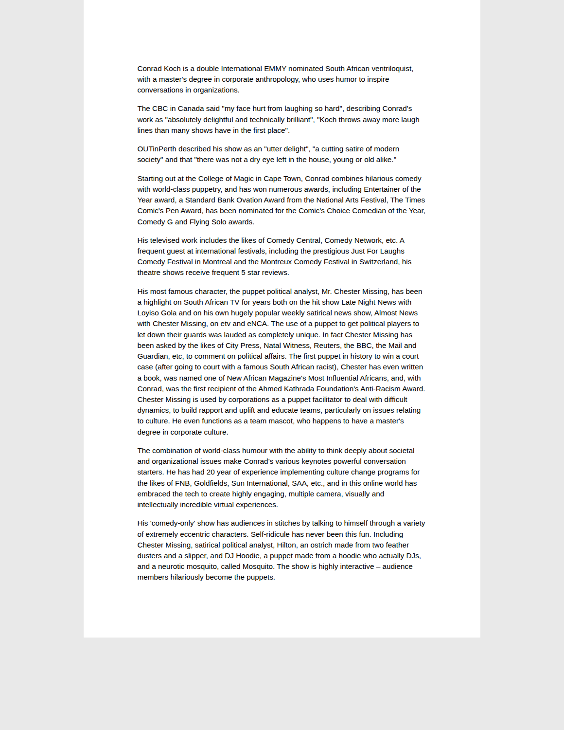Conrad Koch is a double International EMMY nominated South African ventriloquist, with a master's degree in corporate anthropology, who uses humor to inspire conversations in organizations.
The CBC in Canada said "my face hurt from laughing so hard", describing Conrad's work as "absolutely delightful and technically brilliant", "Koch throws away more laugh lines than many shows have in the first place".
OUTinPerth described his show as an "utter delight", "a cutting satire of modern society" and that "there was not a dry eye left in the house, young or old alike."
Starting out at the College of Magic in Cape Town, Conrad combines hilarious comedy with world-class puppetry, and has won numerous awards, including Entertainer of the Year award, a Standard Bank Ovation Award from the National Arts Festival, The Times Comic's Pen Award, has been nominated for the Comic's Choice Comedian of the Year, Comedy G and Flying Solo awards.
His televised work includes the likes of Comedy Central, Comedy Network, etc. A frequent guest at international festivals, including the prestigious Just For Laughs Comedy Festival in Montreal and the Montreux Comedy Festival in Switzerland, his theatre shows receive frequent 5 star reviews.
His most famous character, the puppet political analyst, Mr. Chester Missing, has been a highlight on South African TV for years both on the hit show Late Night News with Loyiso Gola and on his own hugely popular weekly satirical news show, Almost News with Chester Missing, on etv and eNCA. The use of a puppet to get political players to let down their guards was lauded as completely unique. In fact Chester Missing has been asked by the likes of City Press, Natal Witness, Reuters, the BBC, the Mail and Guardian, etc, to comment on political affairs. The first puppet in history to win a court case (after going to court with a famous South African racist), Chester has even written a book, was named one of New African Magazine's Most Influential Africans, and, with Conrad, was the first recipient of the Ahmed Kathrada Foundation's Anti-Racism Award. Chester Missing is used by corporations as a puppet facilitator to deal with difficult dynamics, to build rapport and uplift and educate teams, particularly on issues relating to culture. He even functions as a team mascot, who happens to have a master's degree in corporate culture.
The combination of world-class humour with the ability to think deeply about societal and organizational issues make Conrad's various keynotes powerful conversation starters. He has had 20 year of experience implementing culture change programs for the likes of FNB, Goldfields, Sun International, SAA, etc., and in this online world has embraced the tech to create highly engaging, multiple camera, visually and intellectually incredible virtual experiences.
His 'comedy-only' show has audiences in stitches by talking to himself through a variety of extremely eccentric characters. Self-ridicule has never been this fun. Including Chester Missing, satirical political analyst, Hilton, an ostrich made from two feather dusters and a slipper, and DJ Hoodie, a puppet made from a hoodie who actually DJs, and a neurotic mosquito, called Mosquito. The show is highly interactive – audience members hilariously become the puppets.